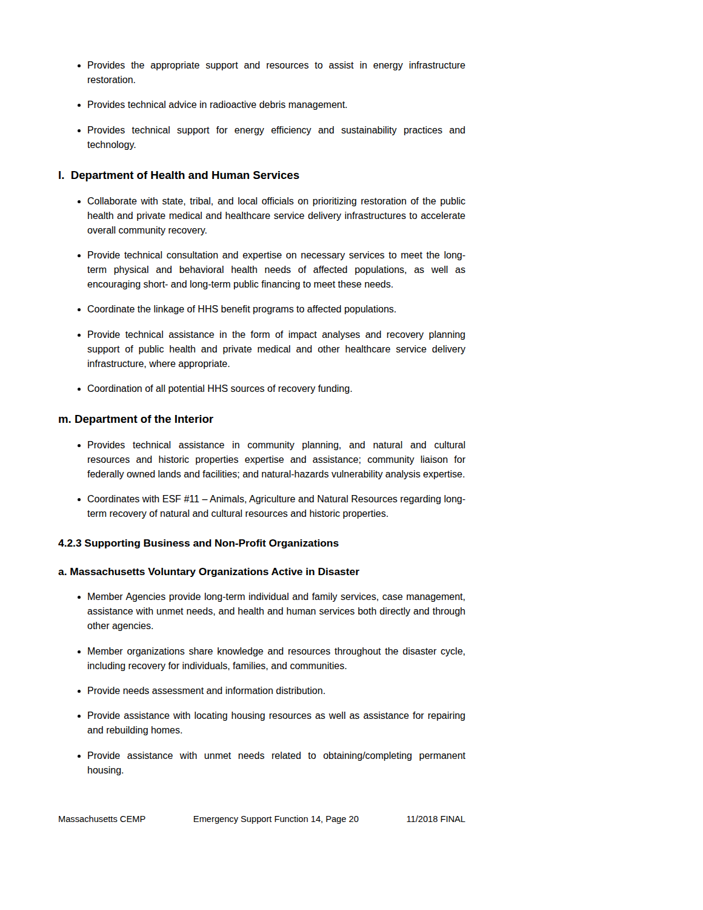Provides the appropriate support and resources to assist in energy infrastructure restoration.
Provides technical advice in radioactive debris management.
Provides technical support for energy efficiency and sustainability practices and technology.
l. Department of Health and Human Services
Collaborate with state, tribal, and local officials on prioritizing restoration of the public health and private medical and healthcare service delivery infrastructures to accelerate overall community recovery.
Provide technical consultation and expertise on necessary services to meet the long-term physical and behavioral health needs of affected populations, as well as encouraging short- and long-term public financing to meet these needs.
Coordinate the linkage of HHS benefit programs to affected populations.
Provide technical assistance in the form of impact analyses and recovery planning support of public health and private medical and other healthcare service delivery infrastructure, where appropriate.
Coordination of all potential HHS sources of recovery funding.
m. Department of the Interior
Provides technical assistance in community planning, and natural and cultural resources and historic properties expertise and assistance; community liaison for federally owned lands and facilities; and natural-hazards vulnerability analysis expertise.
Coordinates with ESF #11 – Animals, Agriculture and Natural Resources regarding long-term recovery of natural and cultural resources and historic properties.
4.2.3 Supporting Business and Non-Profit Organizations
a. Massachusetts Voluntary Organizations Active in Disaster
Member Agencies provide long-term individual and family services, case management, assistance with unmet needs, and health and human services both directly and through other agencies.
Member organizations share knowledge and resources throughout the disaster cycle, including recovery for individuals, families, and communities.
Provide needs assessment and information distribution.
Provide assistance with locating housing resources as well as assistance for repairing and rebuilding homes.
Provide assistance with unmet needs related to obtaining/completing permanent housing.
Massachusetts CEMP Emergency Support Function 14, Page 20 11/2018 FINAL